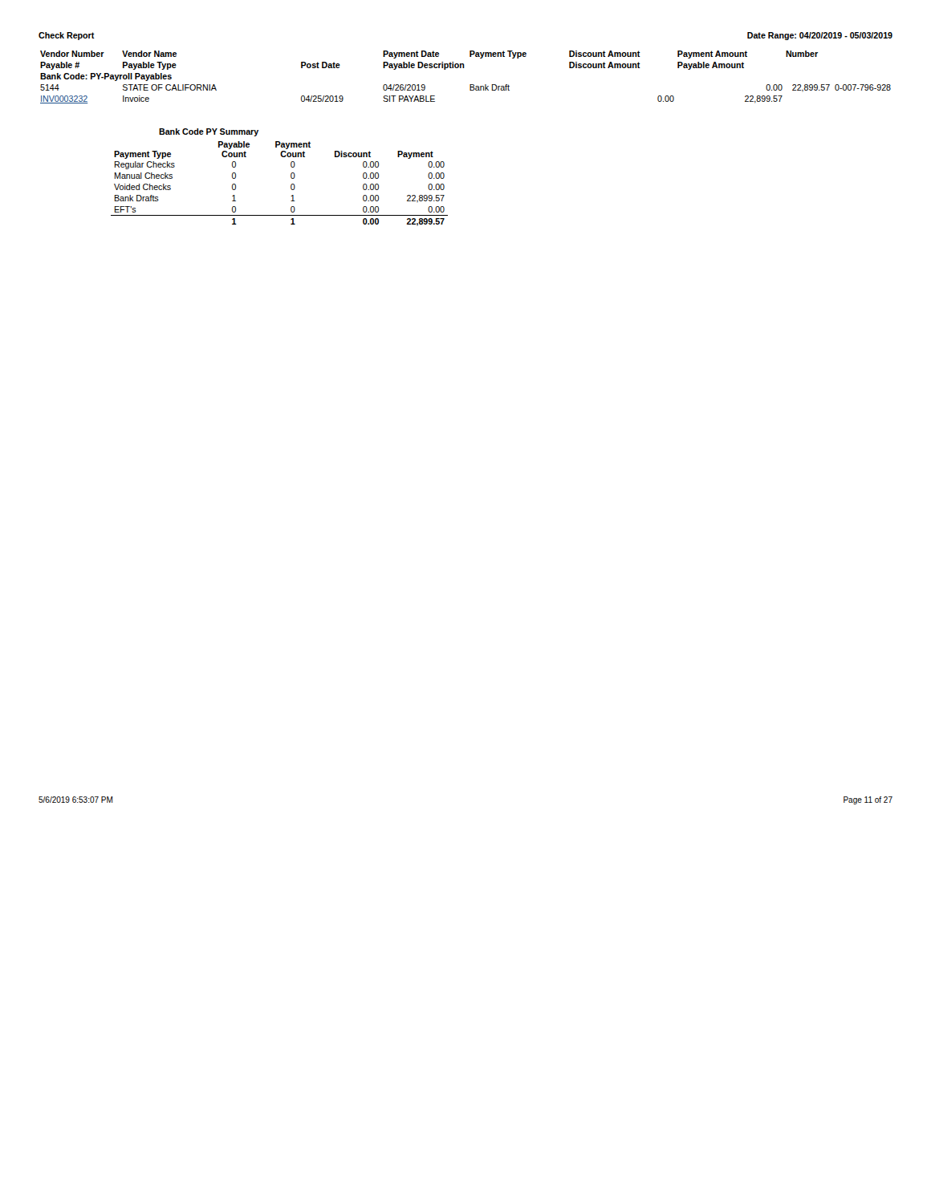Check Report
Date Range: 04/20/2019 - 05/03/2019
| Vendor Number | Vendor Name | | Payment Date | Payment Type | Discount Amount | Payment Amount | Number |
| Payable # | Payable Type | Post Date | Payable Description | Discount Amount | Payable Amount |
| Bank Code: PY-Payroll Payables |
| 5144 | STATE OF CALIFORNIA | | 04/26/2019 | Bank Draft | | 0.00 | 22,899.57 0-007-796-928 |
| INV0003232 | Invoice | 04/25/2019 | SIT PAYABLE | 0.00 | 22,899.57 | |
Bank Code PY Summary
| Payment Type | Payable Count | Payment Count | Discount | Payment |
| --- | --- | --- | --- | --- |
| Regular Checks | 0 | 0 | 0.00 | 0.00 |
| Manual Checks | 0 | 0 | 0.00 | 0.00 |
| Voided Checks | 0 | 0 | 0.00 | 0.00 |
| Bank Drafts | 1 | 1 | 0.00 | 22,899.57 |
| EFT's | 0 | 0 | 0.00 | 0.00 |
| | 1 | 1 | 0.00 | 22,899.57 |
5/6/2019 6:53:07 PM
Page 11 of 27